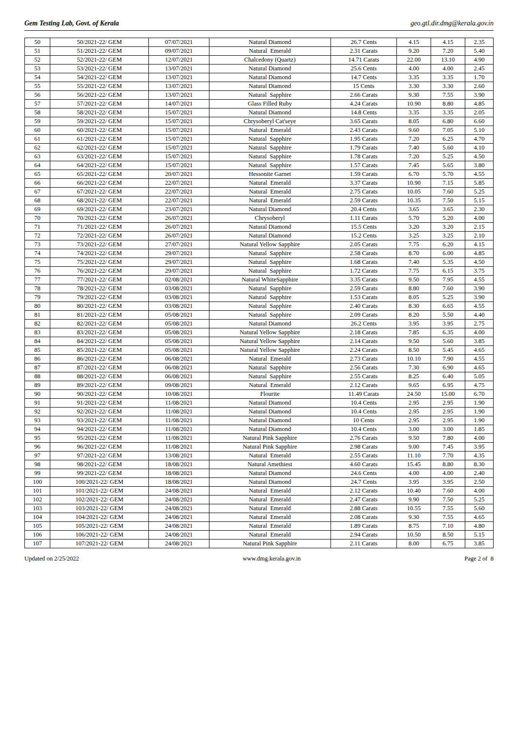Gem Testing Lab, Govt. of Kerala
geo.gtl.dir.dmg@kerala.gov.in
| 50 | 50/2021-22/ GEM | 07/07/2021 | Natural Diamond | 26.7 Cents | 4.15 | 4.15 | 2.35 |
| 51 | 51/2021-22/ GEM | 09/07/2021 | Natural Emerald | 2.31 Carats | 9.20 | 7.20 | 5.40 |
| 52 | 52/2021-22/ GEM | 12/07/2021 | Chalcedony (Quartz) | 14.71 Carats | 22.00 | 13.10 | 4.90 |
| 53 | 53/2021-22/ GEM | 13/07/2021 | Natural Diamond | 25.6 Cents | 4.00 | 4.00 | 2.45 |
| 54 | 54/2021-22/ GEM | 13/07/2021 | Natural Diamond | 14.7 Cents | 3.35 | 3.35 | 1.70 |
| 55 | 55/2021-22/ GEM | 13/07/2021 | Natural Diamond | 15 Cents | 3.30 | 3.30 | 2.60 |
| 56 | 56/2021-22/ GEM | 13/07/2021 | Natural Sapphire | 2.66 Carats | 9.30 | 7.55 | 3.90 |
| 57 | 57/2021-22/ GEM | 14/07/2021 | Glass Filled Ruby | 4.24 Carats | 10.90 | 8.80 | 4.85 |
| 58 | 58/2021-22/ GEM | 15/07/2021 | Natural Diamond | 14.8 Cents | 3.35 | 3.35 | 2.05 |
| 59 | 59/2021-22/ GEM | 15/07/2021 | Chrysoberyl Cat'seye | 3.65 Carats | 8.05 | 6.80 | 6.60 |
| 60 | 60/2021-22/ GEM | 15/07/2021 | Natural Emerald | 2.43 Carats | 9.60 | 7.05 | 5.10 |
| 61 | 61/2021-22/ GEM | 15/07/2021 | Natural Sapphire | 1.95 Carats | 7.20 | 6.25 | 4.70 |
| 62 | 62/2021-22/ GEM | 15/07/2021 | Natural Sapphire | 1.79 Carats | 7.40 | 5.60 | 4.10 |
| 63 | 63/2021-22/ GEM | 15/07/2021 | Natural Sapphire | 1.78 Carats | 7.20 | 5.25 | 4.50 |
| 64 | 64/2021-22/ GEM | 15/07/2021 | Natural Sapphire | 1.57 Carats | 7.45 | 5.65 | 3.80 |
| 65 | 65/2021-22/ GEM | 20/07/2021 | Hessonite Garnet | 1.59 Carats | 6.70 | 5.70 | 4.55 |
| 66 | 66/2021-22/ GEM | 22/07/2021 | Natural Emerald | 3.37 Carats | 10.90 | 7.15 | 5.85 |
| 67 | 67/2021-22/ GEM | 22/07/2021 | Natural Emerald | 2.75 Carats | 10.05 | 7.60 | 5.25 |
| 68 | 68/2021-22/ GEM | 22/07/2021 | Natural Emerald | 2.59 Carats | 10.35 | 7.50 | 5.15 |
| 69 | 69/2021-22/ GEM | 23/07/2021 | Natural Diamond | 20.4 Cents | 3.65 | 3.65 | 2.30 |
| 70 | 70/2021-22/ GEM | 26/07/2021 | Chrysoberyl | 1.11 Carats | 5.70 | 5.20 | 4.00 |
| 71 | 71/2021-22/ GEM | 26/07/2021 | Natural Diamond | 15.5 Cents | 3.20 | 3.20 | 2.15 |
| 72 | 72/2021-22/ GEM | 26/07/2021 | Natural Diamond | 15.2 Cents | 3.25 | 3.25 | 2.10 |
| 73 | 73/2021-22/ GEM | 27/07/2021 | Natural Yellow Sapphire | 2.05 Carats | 7.75 | 6.20 | 4.15 |
| 74 | 74/2021-22/ GEM | 29/07/2021 | Natural Sapphire | 2.58 Carats | 8.70 | 6.00 | 4.85 |
| 75 | 75/2021-22/ GEM | 29/07/2021 | Natural Sapphire | 1.68 Carats | 7.40 | 5.35 | 4.50 |
| 76 | 76/2021-22/ GEM | 29/07/2021 | Natural Sapphire | 1.72 Carats | 7.75 | 6.15 | 3.75 |
| 77 | 77/2021-22/ GEM | 02/08/2021 | Natural WhiteSapphire | 3.35 Carats | 9.50 | 7.95 | 4.55 |
| 78 | 78/2021-22/ GEM | 03/08/2021 | Natural Sapphire | 2.59 Carats | 8.80 | 7.60 | 3.90 |
| 79 | 79/2021-22/ GEM | 03/08/2021 | Natural Sapphire | 1.53 Carats | 8.05 | 5.25 | 3.90 |
| 80 | 80/2021-22/ GEM | 03/08/2021 | Natural Sapphire | 2.40 Carats | 8.30 | 6.65 | 4.55 |
| 81 | 81/2021-22/ GEM | 05/08/2021 | Natural Sapphire | 2.09 Carats | 8.20 | 5.50 | 4.40 |
| 82 | 82/2021-22/ GEM | 05/08/2021 | Natural Diamond | 26.2 Cents | 3.95 | 3.95 | 2.75 |
| 83 | 83/2021-22/ GEM | 05/08/2021 | Natural Yellow Sapphire | 2.18 Carats | 7.85 | 6.35 | 4.00 |
| 84 | 84/2021-22/ GEM | 05/08/2021 | Natural Yellow Sapphire | 2.14 Carats | 9.50 | 5.60 | 3.85 |
| 85 | 85/2021-22/ GEM | 05/08/2021 | Natural Yellow Sapphire | 2.24 Carats | 8.50 | 5.45 | 4.65 |
| 86 | 86/2021-22/ GEM | 06/08/2021 | Natural Emerald | 2.73 Carats | 10.10 | 7.90 | 4.55 |
| 87 | 87/2021-22/ GEM | 06/08/2021 | Natural Sapphire | 2.56 Carats | 7.30 | 6.90 | 4.65 |
| 88 | 88/2021-22/ GEM | 06/08/2021 | Natural Sapphire | 2.55 Carats | 8.25 | 6.40 | 5.05 |
| 89 | 89/2021-22/ GEM | 09/08/2021 | Natural Emerald | 2.12 Carats | 9.65 | 6.95 | 4.75 |
| 90 | 90/2021-22/ GEM | 10/08/2021 | Flourite | 11.49 Carats | 24.50 | 15.00 | 6.70 |
| 91 | 91/2021-22/ GEM | 11/08/2021 | Natural Diamond | 10.4 Cents | 2.95 | 2.95 | 1.90 |
| 92 | 92/2021-22/ GEM | 11/08/2021 | Natural Diamond | 10.4 Cents | 2.95 | 2.95 | 1.90 |
| 93 | 93/2021-22/ GEM | 11/08/2021 | Natural Diamond | 10 Cents | 2.95 | 2.95 | 1.90 |
| 94 | 94/2021-22/ GEM | 11/08/2021 | Natural Diamond | 10.4 Cents | 3.00 | 3.00 | 1.85 |
| 95 | 95/2021-22/ GEM | 11/08/2021 | Natural Pink Sapphire | 2.76 Carats | 9.50 | 7.80 | 4.00 |
| 96 | 96/2021-22/ GEM | 11/08/2021 | Natural Pink Sapphire | 2.98 Carats | 9.00 | 7.45 | 3.95 |
| 97 | 97/2021-22/ GEM | 13/08/2021 | Natural Emerald | 2.55 Carats | 11.10 | 7.70 | 4.35 |
| 98 | 98/2021-22/ GEM | 18/08/2021 | Natural Amethiest | 4.60 Carats | 15.45 | 8.80 | 8.30 |
| 99 | 99/2021-22/ GEM | 18/08/2021 | Natural Diamond | 24.6 Cents | 4.00 | 4.00 | 2.40 |
| 100 | 100/2021-22/ GEM | 18/08/2021 | Natural Diamond | 24.7 Cents | 3.95 | 3.95 | 2.50 |
| 101 | 101/2021-22/ GEM | 24/08/2021 | Natural Emerald | 2.12 Carats | 10.40 | 7.60 | 4.00 |
| 102 | 102/2021-22/ GEM | 24/08/2021 | Natural Emerald | 2.47 Carats | 9.90 | 7.50 | 5.25 |
| 103 | 103/2021-22/ GEM | 24/08/2021 | Natural Emerald | 2.88 Carats | 10.55 | 7.55 | 5.60 |
| 104 | 104/2021-22/ GEM | 24/08/2021 | Natural Emerald | 2.08 Carats | 9.30 | 7.55 | 4.65 |
| 105 | 105/2021-22/ GEM | 24/08/2021 | Natural Emerald | 1.89 Carats | 8.75 | 7.10 | 4.80 |
| 106 | 106/2021-22/ GEM | 24/08/2021 | Natural Emerald | 2.94 Carats | 10.50 | 8.50 | 5.15 |
| 107 | 107/2021-22/ GEM | 24/08/2021 | Natural Pink Sapphire | 2.11 Carats | 8.00 | 6.75 | 3.85 |
Updated on 2/25/2022
www.dmg.kerala.gov.in
Page 2 of 8